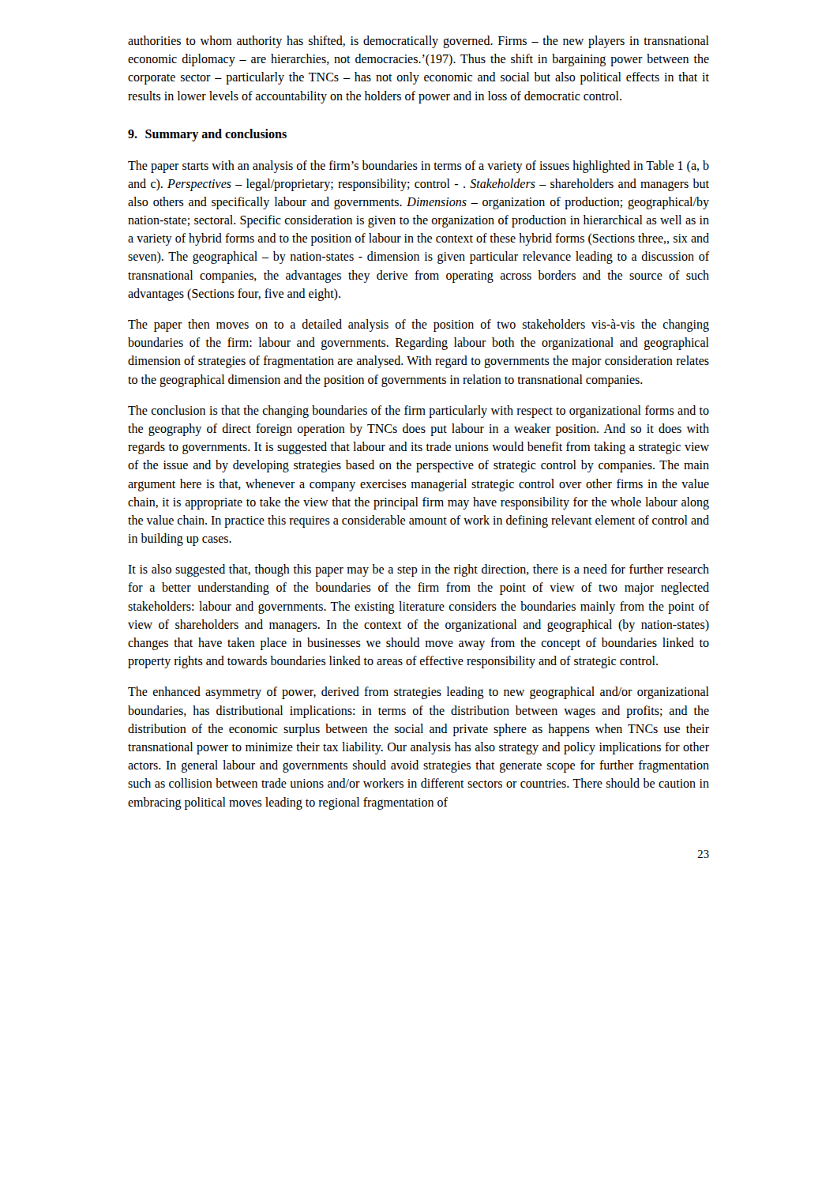authorities to whom authority has shifted, is democratically governed. Firms – the new players in transnational economic diplomacy – are hierarchies, not democracies.’(197). Thus the shift in bargaining power between the corporate sector – particularly the TNCs – has not only economic and social but also political effects in that it results in lower levels of accountability on the holders of power and in loss of democratic control.
9. Summary and conclusions
The paper starts with an analysis of the firm’s boundaries in terms of a variety of issues highlighted in Table 1 (a, b and c). Perspectives – legal/proprietary; responsibility; control - . Stakeholders – shareholders and managers but also others and specifically labour and governments. Dimensions – organization of production; geographical/by nation-state; sectoral. Specific consideration is given to the organization of production in hierarchical as well as in a variety of hybrid forms and to the position of labour in the context of these hybrid forms (Sections three,, six and seven). The geographical – by nation-states - dimension is given particular relevance leading to a discussion of transnational companies, the advantages they derive from operating across borders and the source of such advantages (Sections four, five and eight).
The paper then moves on to a detailed analysis of the position of two stakeholders vis-à-vis the changing boundaries of the firm: labour and governments. Regarding labour both the organizational and geographical dimension of strategies of fragmentation are analysed. With regard to governments the major consideration relates to the geographical dimension and the position of governments in relation to transnational companies.
The conclusion is that the changing boundaries of the firm particularly with respect to organizational forms and to the geography of direct foreign operation by TNCs does put labour in a weaker position. And so it does with regards to governments. It is suggested that labour and its trade unions would benefit from taking a strategic view of the issue and by developing strategies based on the perspective of strategic control by companies. The main argument here is that, whenever a company exercises managerial strategic control over other firms in the value chain, it is appropriate to take the view that the principal firm may have responsibility for the whole labour along the value chain. In practice this requires a considerable amount of work in defining relevant element of control and in building up cases.
It is also suggested that, though this paper may be a step in the right direction, there is a need for further research for a better understanding of the boundaries of the firm from the point of view of two major neglected stakeholders: labour and governments. The existing literature considers the boundaries mainly from the point of view of shareholders and managers. In the context of the organizational and geographical (by nation-states) changes that have taken place in businesses we should move away from the concept of boundaries linked to property rights and towards boundaries linked to areas of effective responsibility and of strategic control.
The enhanced asymmetry of power, derived from strategies leading to new geographical and/or organizational boundaries, has distributional implications: in terms of the distribution between wages and profits; and the distribution of the economic surplus between the social and private sphere as happens when TNCs use their transnational power to minimize their tax liability. Our analysis has also strategy and policy implications for other actors. In general labour and governments should avoid strategies that generate scope for further fragmentation such as collision between trade unions and/or workers in different sectors or countries. There should be caution in embracing political moves leading to regional fragmentation of
23